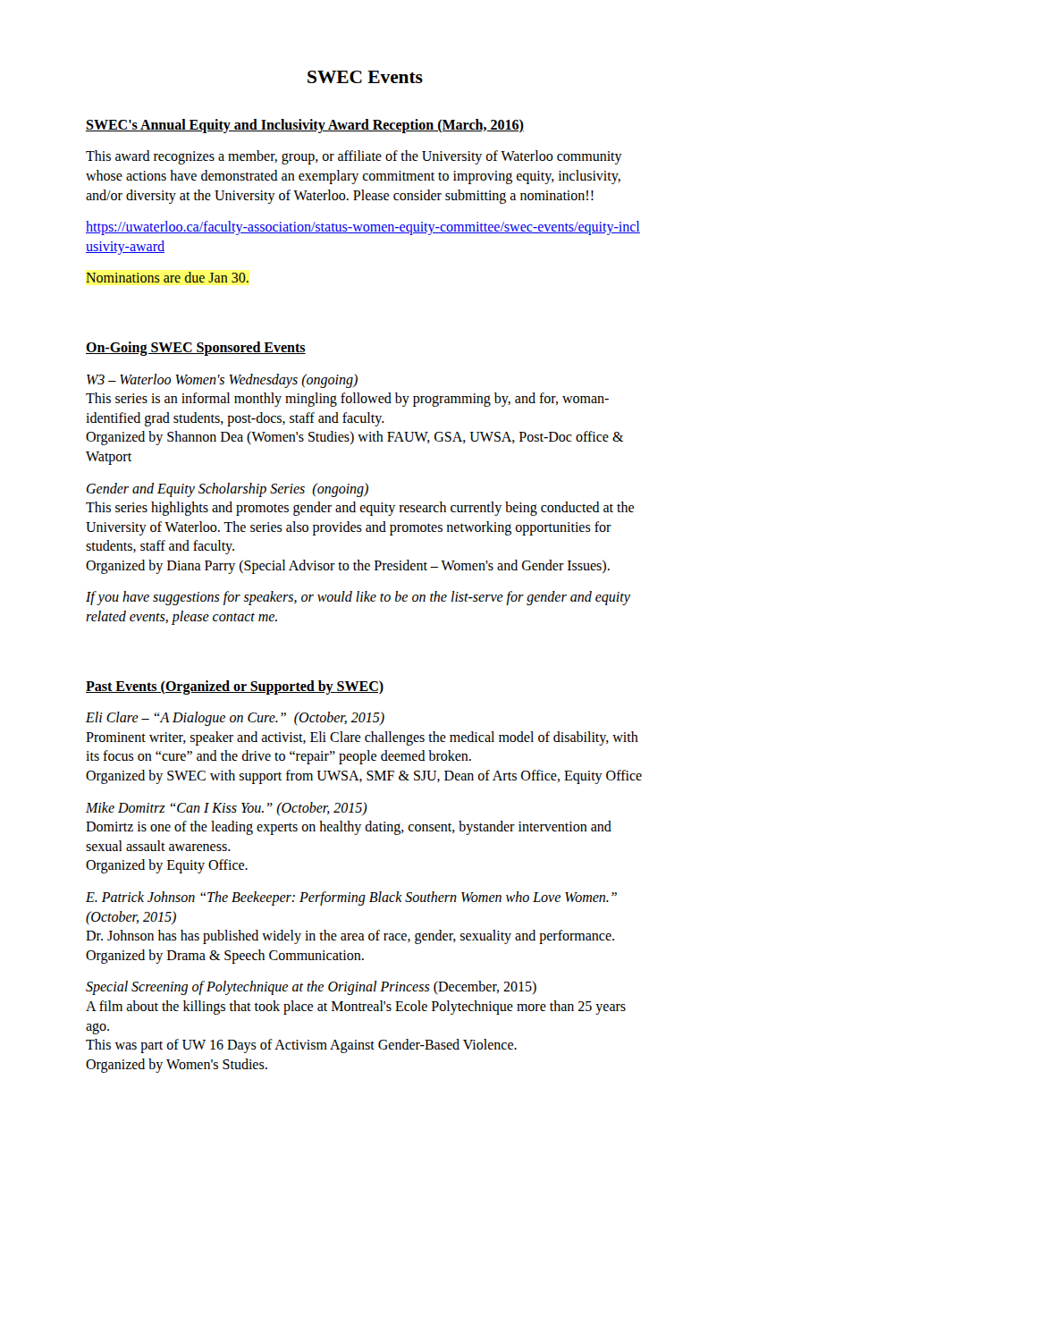SWEC Events
SWEC's Annual Equity and Inclusivity Award Reception (March, 2016)
This award recognizes a member, group, or affiliate of the University of Waterloo community whose actions have demonstrated an exemplary commitment to improving equity, inclusivity, and/or diversity at the University of Waterloo. Please consider submitting a nomination!!
https://uwaterloo.ca/faculty-association/status-women-equity-committee/swec-events/equity-inclusivity-award
Nominations are due Jan 30.
On-Going SWEC Sponsored Events
W3 – Waterloo Women's Wednesdays (ongoing)
This series is an informal monthly mingling followed by programming by, and for, woman-identified grad students, post-docs, staff and faculty.
Organized by Shannon Dea (Women's Studies) with FAUW, GSA, UWSA, Post-Doc office & Watport
Gender and Equity Scholarship Series (ongoing)
This series highlights and promotes gender and equity research currently being conducted at the University of Waterloo. The series also provides and promotes networking opportunities for students, staff and faculty.
Organized by Diana Parry (Special Advisor to the President – Women's and Gender Issues).
If you have suggestions for speakers, or would like to be on the list-serve for gender and equity related events, please contact me.
Past Events (Organized or Supported by SWEC)
Eli Clare – “A Dialogue on Cure.” (October, 2015)
Prominent writer, speaker and activist, Eli Clare challenges the medical model of disability, with its focus on “cure” and the drive to “repair” people deemed broken.
Organized by SWEC with support from UWSA, SMF & SJU, Dean of Arts Office, Equity Office
Mike Domitrz “Can I Kiss You.” (October, 2015)
Domirtz is one of the leading experts on healthy dating, consent, bystander intervention and sexual assault awareness.
Organized by Equity Office.
E. Patrick Johnson “The Beekeeper: Performing Black Southern Women who Love Women.” (October, 2015)
Dr. Johnson has has published widely in the area of race, gender, sexuality and performance.
Organized by Drama & Speech Communication.
Special Screening of Polytechnique at the Original Princess (December, 2015)
A film about the killings that took place at Montreal's Ecole Polytechnique more than 25 years ago.
This was part of UW 16 Days of Activism Against Gender-Based Violence.
Organized by Women's Studies.